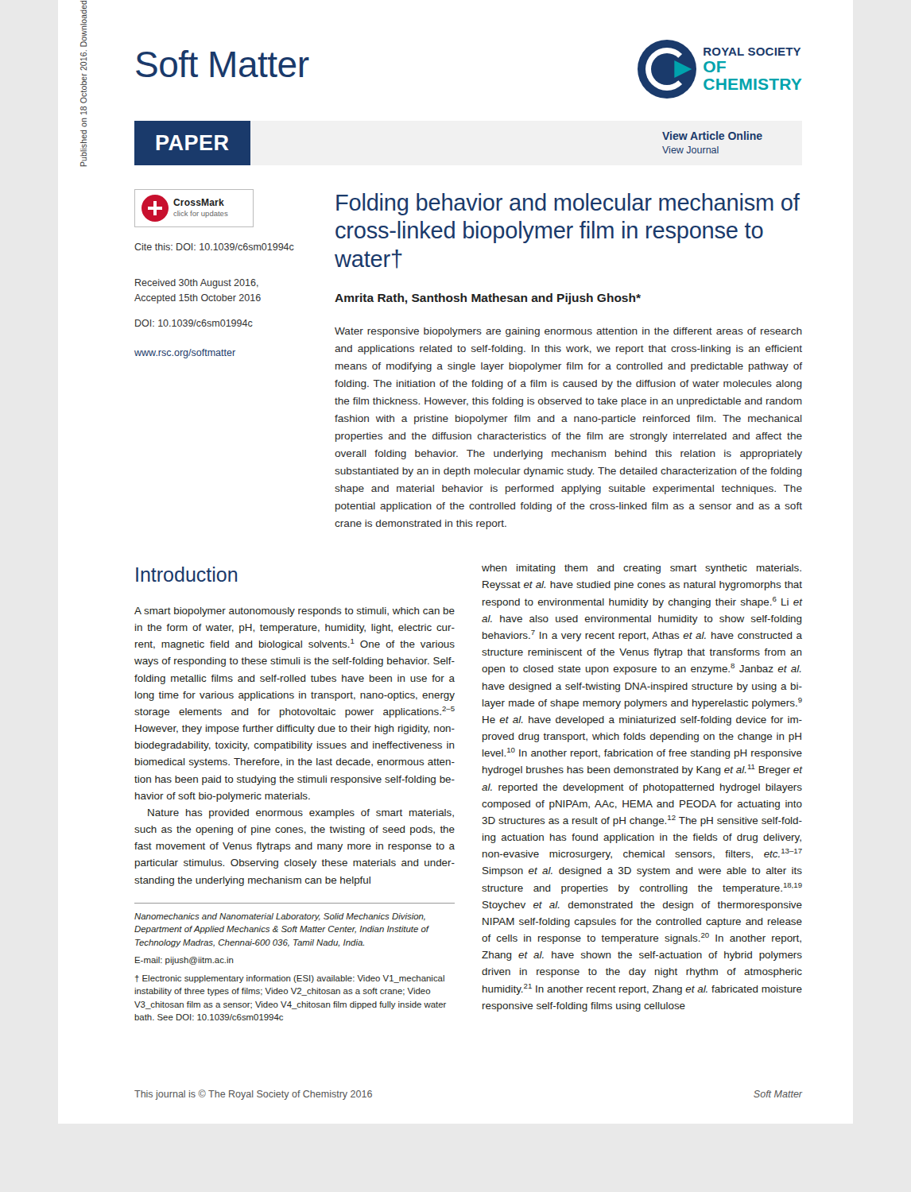Published on 18 October 2016. Downloaded by Ryerson Polytechnic University on 01/11/2016 11:02:28.
Soft Matter
ROYAL SOCIETY OF CHEMISTRY
PAPER
View Article Online View Journal
CrossMark click for updates
Cite this: DOI: 10.1039/c6sm01994c
Received 30th August 2016,
Accepted 15th October 2016
DOI: 10.1039/c6sm01994c
www.rsc.org/softmatter
Folding behavior and molecular mechanism of cross-linked biopolymer film in response to water†
Amrita Rath, Santhosh Mathesan and Pijush Ghosh*
Water responsive biopolymers are gaining enormous attention in the different areas of research and applications related to self-folding. In this work, we report that cross-linking is an efficient means of modifying a single layer biopolymer film for a controlled and predictable pathway of folding. The initiation of the folding of a film is caused by the diffusion of water molecules along the film thickness. However, this folding is observed to take place in an unpredictable and random fashion with a pristine biopolymer film and a nano-particle reinforced film. The mechanical properties and the diffusion characteristics of the film are strongly interrelated and affect the overall folding behavior. The underlying mechanism behind this relation is appropriately substantiated by an in depth molecular dynamic study. The detailed characterization of the folding shape and material behavior is performed applying suitable experimental techniques. The potential application of the controlled folding of the cross-linked film as a sensor and as a soft crane is demonstrated in this report.
Introduction
A smart biopolymer autonomously responds to stimuli, which can be in the form of water, pH, temperature, humidity, light, electric current, magnetic field and biological solvents.1 One of the various ways of responding to these stimuli is the self-folding behavior. Self-folding metallic films and self-rolled tubes have been in use for a long time for various applications in transport, nano-optics, energy storage elements and for photovoltaic power applications.2–5 However, they impose further difficulty due to their high rigidity, non-biodegradability, toxicity, compatibility issues and ineffectiveness in biomedical systems. Therefore, in the last decade, enormous attention has been paid to studying the stimuli responsive self-folding behavior of soft bio-polymeric materials.
Nature has provided enormous examples of smart materials, such as the opening of pine cones, the twisting of seed pods, the fast movement of Venus flytraps and many more in response to a particular stimulus. Observing closely these materials and understanding the underlying mechanism can be helpful
Nanomechanics and Nanomaterial Laboratory, Solid Mechanics Division, Department of Applied Mechanics & Soft Matter Center, Indian Institute of Technology Madras, Chennai-600 036, Tamil Nadu, India.
E-mail: pijush@iitm.ac.in
† Electronic supplementary information (ESI) available: Video V1_mechanical instability of three types of films; Video V2_chitosan as a soft crane; Video V3_chitosan film as a sensor; Video V4_chitosan film dipped fully inside water bath. See DOI: 10.1039/c6sm01994c
when imitating them and creating smart synthetic materials. Reyssat et al. have studied pine cones as natural hygromorphs that respond to environmental humidity by changing their shape.6 Li et al. have also used environmental humidity to show self-folding behaviors.7 In a very recent report, Athas et al. have constructed a structure reminiscent of the Venus flytrap that transforms from an open to closed state upon exposure to an enzyme.8 Janbaz et al. have designed a self-twisting DNA-inspired structure by using a bilayer made of shape memory polymers and hyperelastic polymers.9 He et al. have developed a miniaturized self-folding device for improved drug transport, which folds depending on the change in pH level.10 In another report, fabrication of free standing pH responsive hydrogel brushes has been demonstrated by Kang et al.11 Breger et al. reported the development of photopatterned hydrogel bilayers composed of pNIPAm, AAc, HEMA and PEODA for actuating into 3D structures as a result of pH change.12 The pH sensitive self-folding actuation has found application in the fields of drug delivery, non-evasive microsurgery, chemical sensors, filters, etc.13–17 Simpson et al. designed a 3D system and were able to alter its structure and properties by controlling the temperature.18,19 Stoychev et al. demonstrated the design of thermoresponsive NIPAM self-folding capsules for the controlled capture and release of cells in response to temperature signals.20 In another report, Zhang et al. have shown the self-actuation of hybrid polymers driven in response to the day night rhythm of atmospheric humidity.21 In another recent report, Zhang et al. fabricated moisture responsive self-folding films using cellulose
This journal is © The Royal Society of Chemistry 2016
Soft Matter